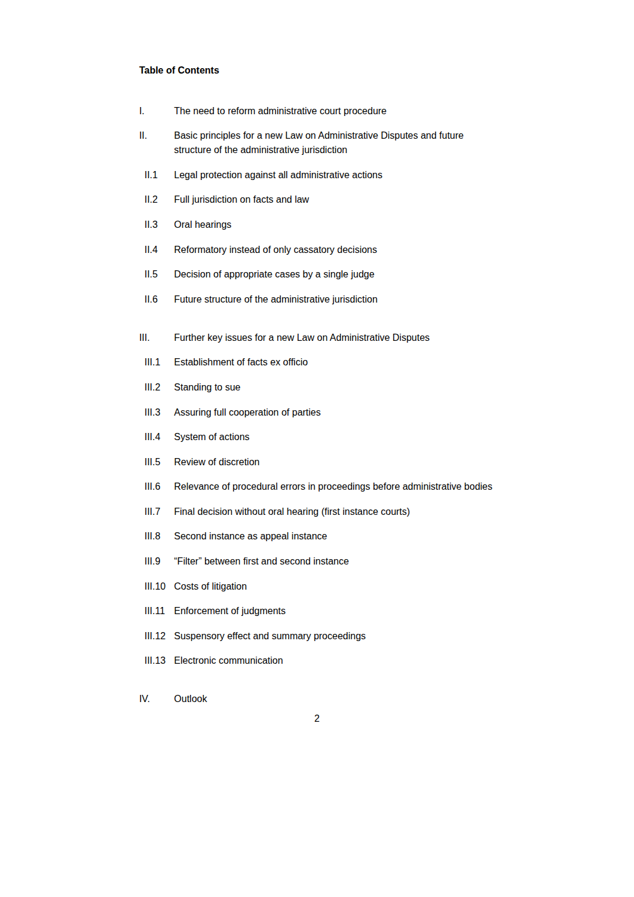Table of Contents
| I. | The need to reform administrative court procedure |
| II. | Basic principles for a new Law on Administrative Disputes and future structure of the administrative jurisdiction |
| II.1 | Legal protection against all administrative actions |
| II.2 | Full jurisdiction on facts and law |
| II.3 | Oral hearings |
| II.4 | Reformatory instead of only cassatory decisions |
| II.5 | Decision of appropriate cases by a single judge |
| II.6 | Future structure of the administrative jurisdiction |
| III. | Further key issues for a new Law on Administrative Disputes |
| III.1 | Establishment of facts ex officio |
| III.2 | Standing to sue |
| III.3 | Assuring full cooperation of parties |
| III.4 | System of actions |
| III.5 | Review of discretion |
| III.6 | Relevance of procedural errors in proceedings before administrative bodies |
| III.7 | Final decision without oral hearing (first instance courts) |
| III.8 | Second instance as appeal instance |
| III.9 | “Filter” between first and second instance |
| III.10 | Costs of litigation |
| III.11 | Enforcement of judgments |
| III.12 | Suspensory effect and summary proceedings |
| III.13 | Electronic communication |
| IV. | Outlook |
2